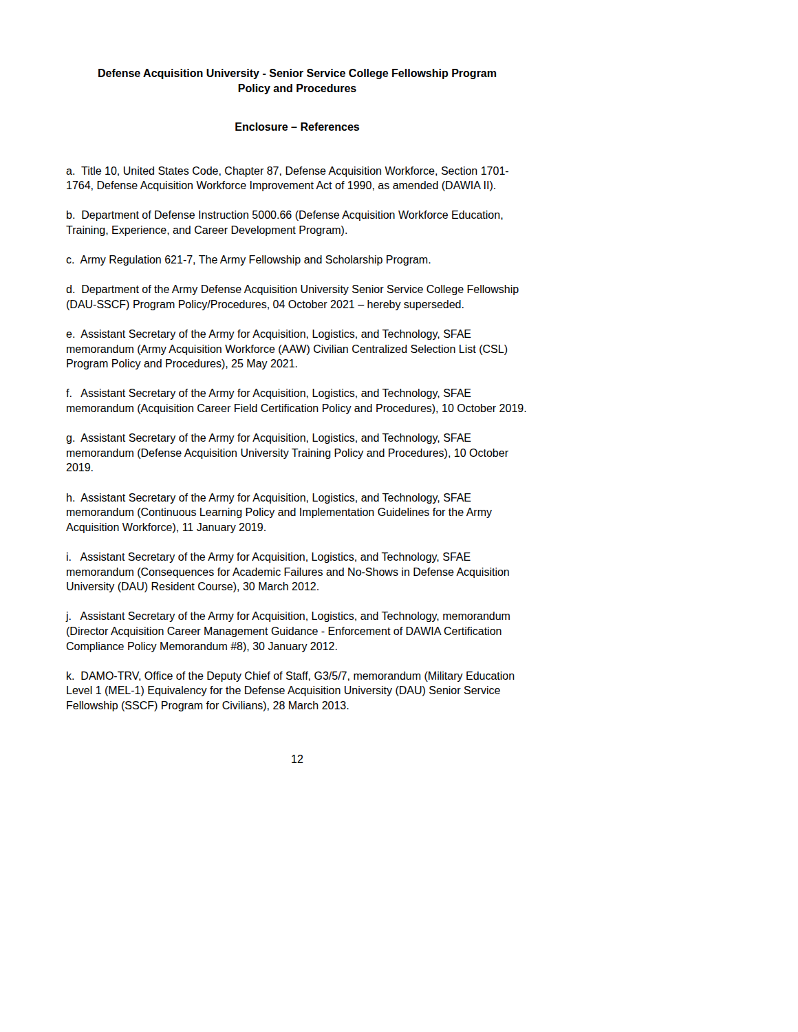Defense Acquisition University - Senior Service College Fellowship Program
Policy and Procedures
Enclosure – References
a. Title 10, United States Code, Chapter 87, Defense Acquisition Workforce, Section 1701-1764, Defense Acquisition Workforce Improvement Act of 1990, as amended (DAWIA II).
b. Department of Defense Instruction 5000.66 (Defense Acquisition Workforce Education, Training, Experience, and Career Development Program).
c. Army Regulation 621-7, The Army Fellowship and Scholarship Program.
d. Department of the Army Defense Acquisition University Senior Service College Fellowship (DAU-SSCF) Program Policy/Procedures, 04 October 2021 – hereby superseded.
e. Assistant Secretary of the Army for Acquisition, Logistics, and Technology, SFAE memorandum (Army Acquisition Workforce (AAW) Civilian Centralized Selection List (CSL) Program Policy and Procedures), 25 May 2021.
f. Assistant Secretary of the Army for Acquisition, Logistics, and Technology, SFAE memorandum (Acquisition Career Field Certification Policy and Procedures), 10 October 2019.
g. Assistant Secretary of the Army for Acquisition, Logistics, and Technology, SFAE memorandum (Defense Acquisition University Training Policy and Procedures), 10 October 2019.
h. Assistant Secretary of the Army for Acquisition, Logistics, and Technology, SFAE memorandum (Continuous Learning Policy and Implementation Guidelines for the Army Acquisition Workforce), 11 January 2019.
i. Assistant Secretary of the Army for Acquisition, Logistics, and Technology, SFAE memorandum (Consequences for Academic Failures and No-Shows in Defense Acquisition University (DAU) Resident Course), 30 March 2012.
j. Assistant Secretary of the Army for Acquisition, Logistics, and Technology, memorandum (Director Acquisition Career Management Guidance - Enforcement of DAWIA Certification Compliance Policy Memorandum #8), 30 January 2012.
k. DAMO-TRV, Office of the Deputy Chief of Staff, G3/5/7, memorandum (Military Education Level 1 (MEL-1) Equivalency for the Defense Acquisition University (DAU) Senior Service Fellowship (SSCF) Program for Civilians), 28 March 2013.
12